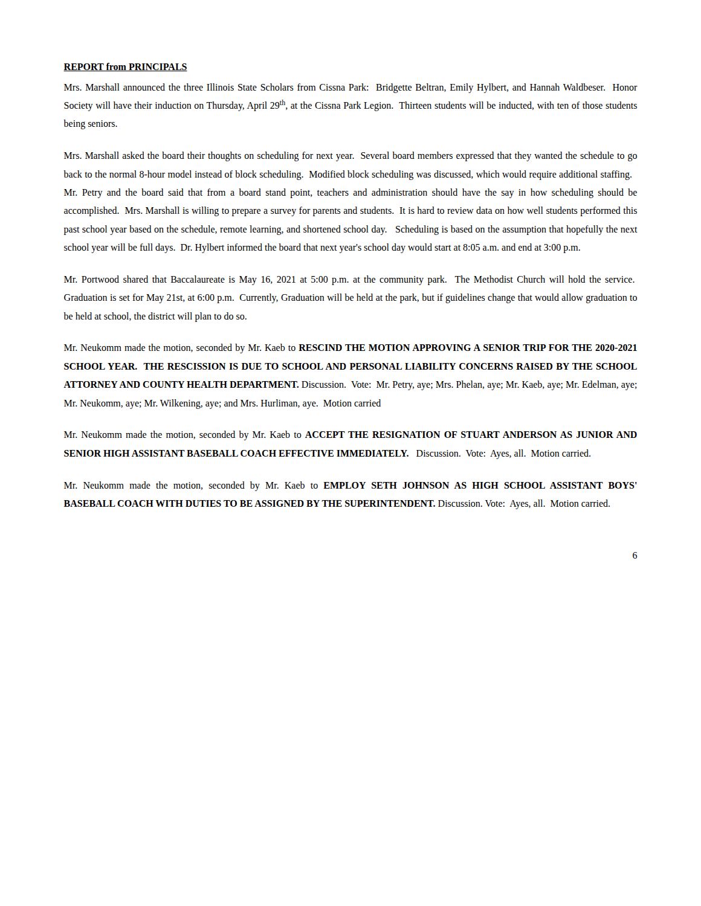REPORT from PRINCIPALS
Mrs. Marshall announced the three Illinois State Scholars from Cissna Park: Bridgette Beltran, Emily Hylbert, and Hannah Waldbeser. Honor Society will have their induction on Thursday, April 29th, at the Cissna Park Legion. Thirteen students will be inducted, with ten of those students being seniors.
Mrs. Marshall asked the board their thoughts on scheduling for next year. Several board members expressed that they wanted the schedule to go back to the normal 8-hour model instead of block scheduling. Modified block scheduling was discussed, which would require additional staffing. Mr. Petry and the board said that from a board stand point, teachers and administration should have the say in how scheduling should be accomplished. Mrs. Marshall is willing to prepare a survey for parents and students. It is hard to review data on how well students performed this past school year based on the schedule, remote learning, and shortened school day. Scheduling is based on the assumption that hopefully the next school year will be full days. Dr. Hylbert informed the board that next year's school day would start at 8:05 a.m. and end at 3:00 p.m.
Mr. Portwood shared that Baccalaureate is May 16, 2021 at 5:00 p.m. at the community park. The Methodist Church will hold the service. Graduation is set for May 21st, at 6:00 p.m. Currently, Graduation will be held at the park, but if guidelines change that would allow graduation to be held at school, the district will plan to do so.
Mr. Neukomm made the motion, seconded by Mr. Kaeb to RESCIND THE MOTION APPROVING A SENIOR TRIP FOR THE 2020-2021 SCHOOL YEAR. THE RESCISSION IS DUE TO SCHOOL AND PERSONAL LIABILITY CONCERNS RAISED BY THE SCHOOL ATTORNEY AND COUNTY HEALTH DEPARTMENT. Discussion. Vote: Mr. Petry, aye; Mrs. Phelan, aye; Mr. Kaeb, aye; Mr. Edelman, aye; Mr. Neukomm, aye; Mr. Wilkening, aye; and Mrs. Hurliman, aye. Motion carried
Mr. Neukomm made the motion, seconded by Mr. Kaeb to ACCEPT THE RESIGNATION OF STUART ANDERSON AS JUNIOR AND SENIOR HIGH ASSISTANT BASEBALL COACH EFFECTIVE IMMEDIATELY. Discussion. Vote: Ayes, all. Motion carried.
Mr. Neukomm made the motion, seconded by Mr. Kaeb to EMPLOY SETH JOHNSON AS HIGH SCHOOL ASSISTANT BOYS' BASEBALL COACH WITH DUTIES TO BE ASSIGNED BY THE SUPERINTENDENT. Discussion. Vote: Ayes, all. Motion carried.
6